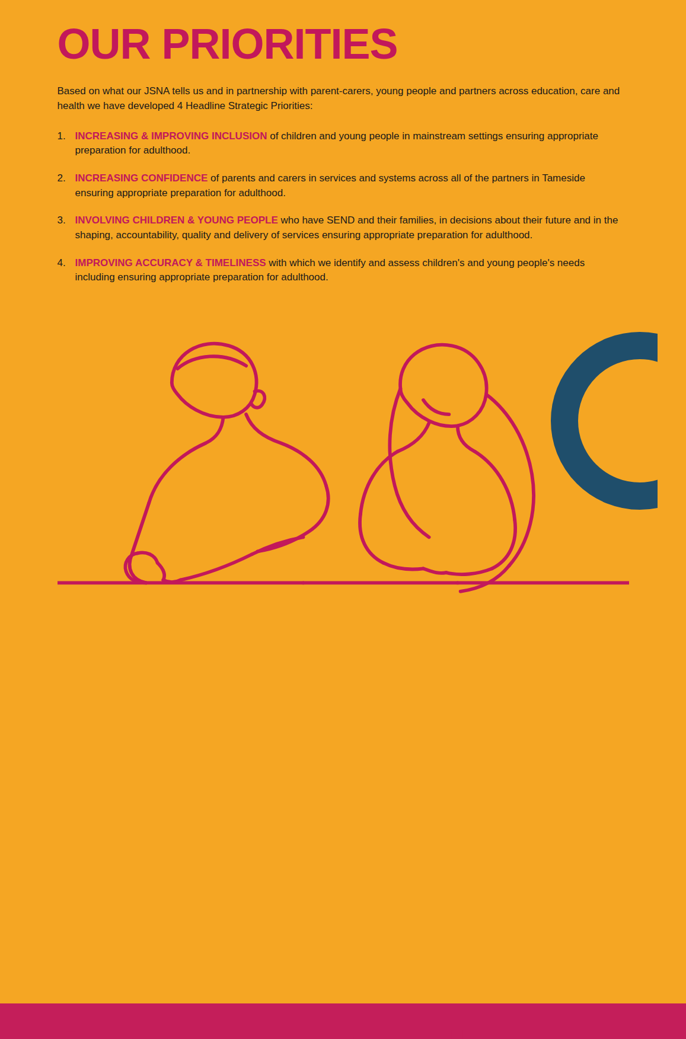OUR PRIORITIES
Based on what our JSNA tells us and in partnership with parent-carers, young people and partners across education, care and health we have developed 4 Headline Strategic Priorities:
INCREASING & IMPROVING INCLUSION of children and young people in mainstream settings ensuring appropriate preparation for adulthood.
INCREASING CONFIDENCE of parents and carers in services and systems across all of the partners in Tameside ensuring appropriate preparation for adulthood.
INVOLVING CHILDREN & YOUNG PEOPLE who have SEND and their families, in decisions about their future and in the shaping, accountability, quality and delivery of services ensuring appropriate preparation for adulthood.
IMPROVING ACCURACY & TIMELINESS with which we identify and assess children's and young people's needs including ensuring appropriate preparation for adulthood.
12